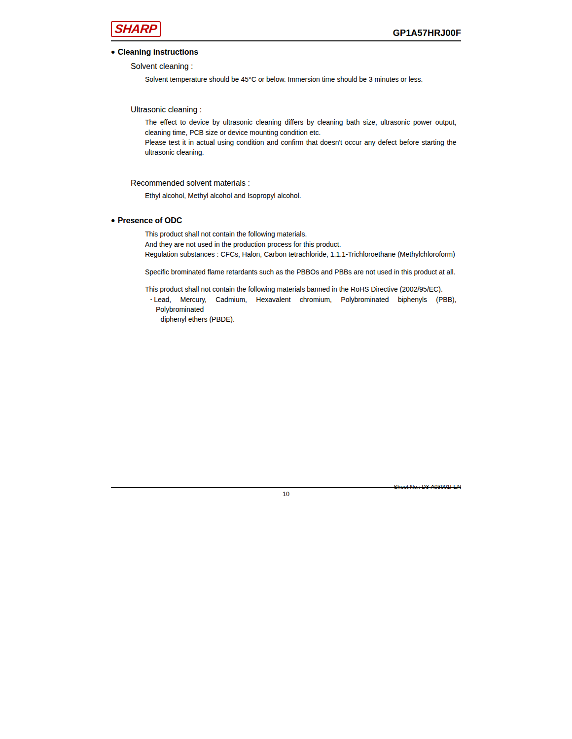SHARP
GP1A57HRJ00F
Cleaning instructions
Solvent cleaning :
Solvent temperature should be 45°C or below. Immersion time should be 3 minutes or less.
Ultrasonic cleaning :
The effect to device by ultrasonic cleaning differs by cleaning bath size, ultrasonic power output, cleaning time, PCB size or device mounting condition etc.
Please test it in actual using condition and confirm that doesn't occur any defect before starting the ultrasonic cleaning.
Recommended solvent materials :
Ethyl alcohol, Methyl alcohol and Isopropyl alcohol.
Presence of ODC
This product shall not contain the following materials.
And they are not used in the production process for this product.
Regulation substances : CFCs, Halon, Carbon tetrachloride, 1.1.1-Trichloroethane (Methylchloroform)
Specific brominated flame retardants such as the PBBOs and PBBs are not used in this product at all.
This product shall not contain the following materials banned in the RoHS Directive (2002/95/EC).
Lead, Mercury, Cadmium, Hexavalent chromium, Polybrominated biphenyls (PBB), Polybrominated
diphenyl ethers (PBDE).
Sheet No.: D3-A03901FEN
10